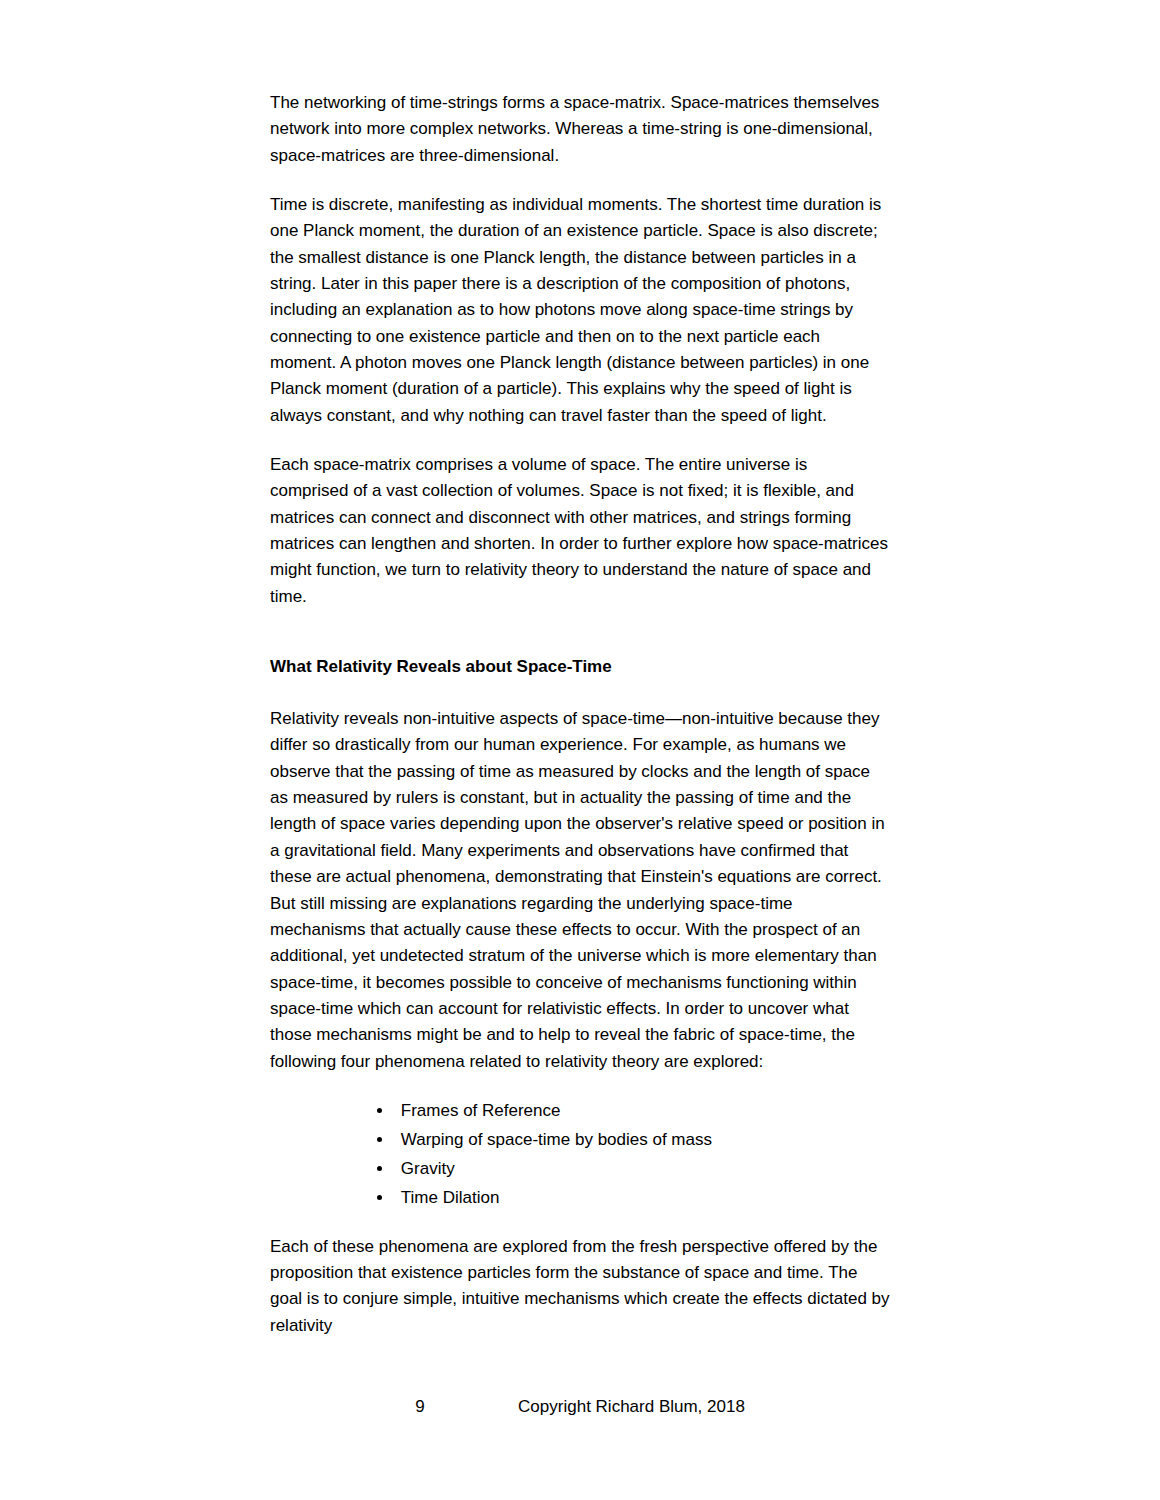The networking of time-strings forms a space-matrix. Space-matrices themselves network into more complex networks. Whereas a time-string is one-dimensional, space-matrices are three-dimensional.
Time is discrete, manifesting as individual moments. The shortest time duration is one Planck moment, the duration of an existence particle. Space is also discrete; the smallest distance is one Planck length, the distance between particles in a string. Later in this paper there is a description of the composition of photons, including an explanation as to how photons move along space-time strings by connecting to one existence particle and then on to the next particle each moment. A photon moves one Planck length (distance between particles) in one Planck moment (duration of a particle). This explains why the speed of light is always constant, and why nothing can travel faster than the speed of light.
Each space-matrix comprises a volume of space. The entire universe is comprised of a vast collection of volumes. Space is not fixed; it is flexible, and matrices can connect and disconnect with other matrices, and strings forming matrices can lengthen and shorten. In order to further explore how space-matrices might function, we turn to relativity theory to understand the nature of space and time.
What Relativity Reveals about Space-Time
Relativity reveals non-intuitive aspects of space-time—non-intuitive because they differ so drastically from our human experience. For example, as humans we observe that the passing of time as measured by clocks and the length of space as measured by rulers is constant, but in actuality the passing of time and the length of space varies depending upon the observer's relative speed or position in a gravitational field. Many experiments and observations have confirmed that these are actual phenomena, demonstrating that Einstein's equations are correct. But still missing are explanations regarding the underlying space-time mechanisms that actually cause these effects to occur. With the prospect of an additional, yet undetected stratum of the universe which is more elementary than space-time, it becomes possible to conceive of mechanisms functioning within space-time which can account for relativistic effects. In order to uncover what those mechanisms might be and to help to reveal the fabric of space-time, the following four phenomena related to relativity theory are explored:
Frames of Reference
Warping of space-time by bodies of mass
Gravity
Time Dilation
Each of these phenomena are explored from the fresh perspective offered by the proposition that existence particles form the substance of space and time. The goal is to conjure simple, intuitive mechanisms which create the effects dictated by relativity
9 Copyright Richard Blum, 2018